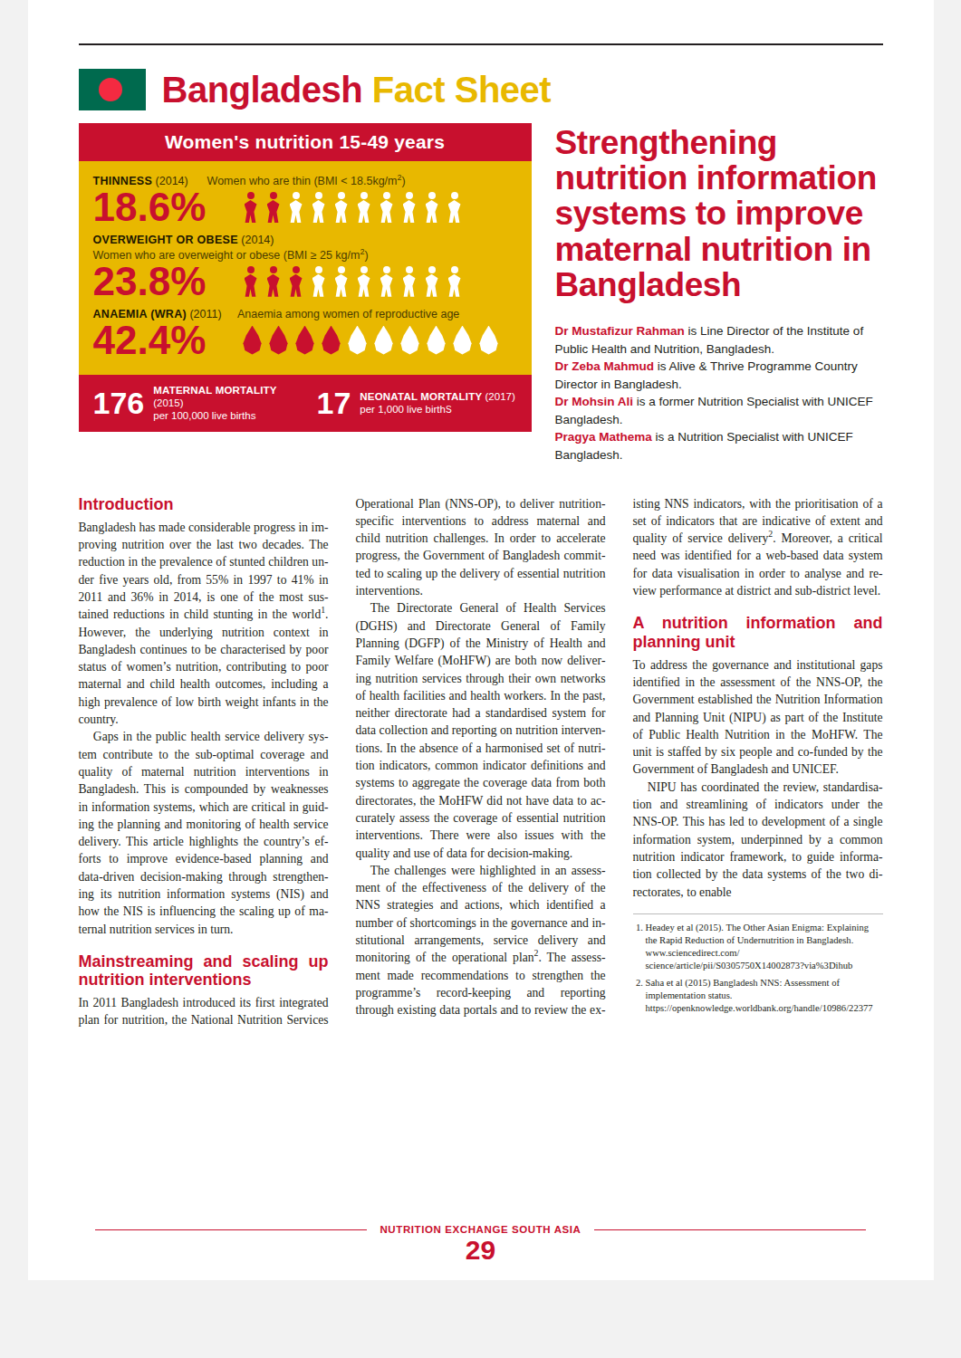Bangladesh Fact Sheet
Women's nutrition 15-49 years
THINNESS (2014) Women who are thin (BMI < 18.5kg/m2)
18.6%
OVERWEIGHT OR OBESE (2014)
Women who are overweight or obese (BMI ≥ 25 kg/m2)
23.8%
ANAEMIA (WRA) (2011) Anaemia among women of reproductive age
42.4%
176
MATERNAL MORTALITY (2015)
per 100,000 live births
17
NEONATAL MORTALITY (2017)
per 1,000 live birthS
Strengthening nutrition information systems to improve maternal nutrition in Bangladesh
Dr Mustafizur Rahman is Line Director of the Institute of Public Health and Nutrition, Bangladesh.
Dr Zeba Mahmud is Alive & Thrive Programme Country Director in Bangladesh.
Dr Mohsin Ali is a former Nutrition Specialist with UNICEF Bangladesh.
Pragya Mathema is a Nutrition Specialist with UNICEF Bangladesh.
Introduction
Bangladesh has made considerable progress in improving nutrition over the last two decades. The reduction in the prevalence of stunted children under five years old, from 55% in 1997 to 41% in 2011 and 36% in 2014, is one of the most sustained reductions in child stunting in the world1. However, the underlying nutrition context in Bangladesh continues to be characterised by poor status of women’s nutrition, contributing to poor maternal and child health outcomes, including a high prevalence of low birth weight infants in the country.
Gaps in the public health service delivery system contribute to the sub-optimal coverage and quality of maternal nutrition interventions in Bangladesh. This is compounded by weaknesses in information systems, which are critical in guiding the planning and monitoring of health service delivery. This article highlights the country’s efforts to improve evidence-based planning and data-driven decision-making through strengthening its nutrition information systems (NIS) and how the NIS is influencing the scaling up of maternal nutrition services in turn.
Mainstreaming and scaling up nutrition interventions
In 2011 Bangladesh introduced its first integrated plan for nutrition, the National Nutrition Services Operational Plan (NNS-OP), to deliver nutrition-specific interventions to address maternal and child nutrition challenges. In order to accelerate progress, the Government of Bangladesh committed to scaling up the delivery of essential nutrition interventions.
The Directorate General of Health Services (DGHS) and Directorate General of Family Planning (DGFP) of the Ministry of Health and Family Welfare (MoHFW) are both now delivering nutrition services through their own networks of health facilities and health workers. In the past, neither directorate had a standardised system for data collection and reporting on nutrition interventions. In the absence of a harmonised set of nutrition indicators, common indicator definitions and systems to aggregate the coverage data from both directorates, the MoHFW did not have data to accurately assess the coverage of essential nutrition interventions. There were also issues with the quality and use of data for decision-making.
The challenges were highlighted in an assessment of the effectiveness of the delivery of the NNS strategies and actions, which identified a number of shortcomings in the governance and institutional arrangements, service delivery and monitoring of the operational plan2. The assessment made recommendations to strengthen the programme’s record-keeping and reporting through existing data portals and to review the existing NNS indicators, with the prioritisation of a set of indicators that are indicative of extent and quality of service delivery2. Moreover, a critical need was identified for a web-based data system for data visualisation in order to analyse and review performance at district and sub-district level.
A nutrition information and planning unit
To address the governance and institutional gaps identified in the assessment of the NNS-OP, the Government established the Nutrition Information and Planning Unit (NIPU) as part of the Institute of Public Health Nutrition in the MoHFW. The unit is staffed by six people and co-funded by the Government of Bangladesh and UNICEF.
NIPU has coordinated the review, standardisation and streamlining of indicators under the NNS-OP. This has led to development of a single information system, underpinned by a common nutrition indicator framework, to guide information collected by the data systems of the two directorates, to enable
Headey et al (2015). The Other Asian Enigma: Explaining the Rapid Reduction of Undernutrition in Bangladesh. www.sciencedirect.com/ science/article/pii/S0305750X14002873?via%3Dihub
Saha et al (2015) Bangladesh NNS: Assessment of implementation status. https://openknowledge.worldbank.org/handle/10986/22377
NUTRITION EXCHANGE SOUTH ASIA
29